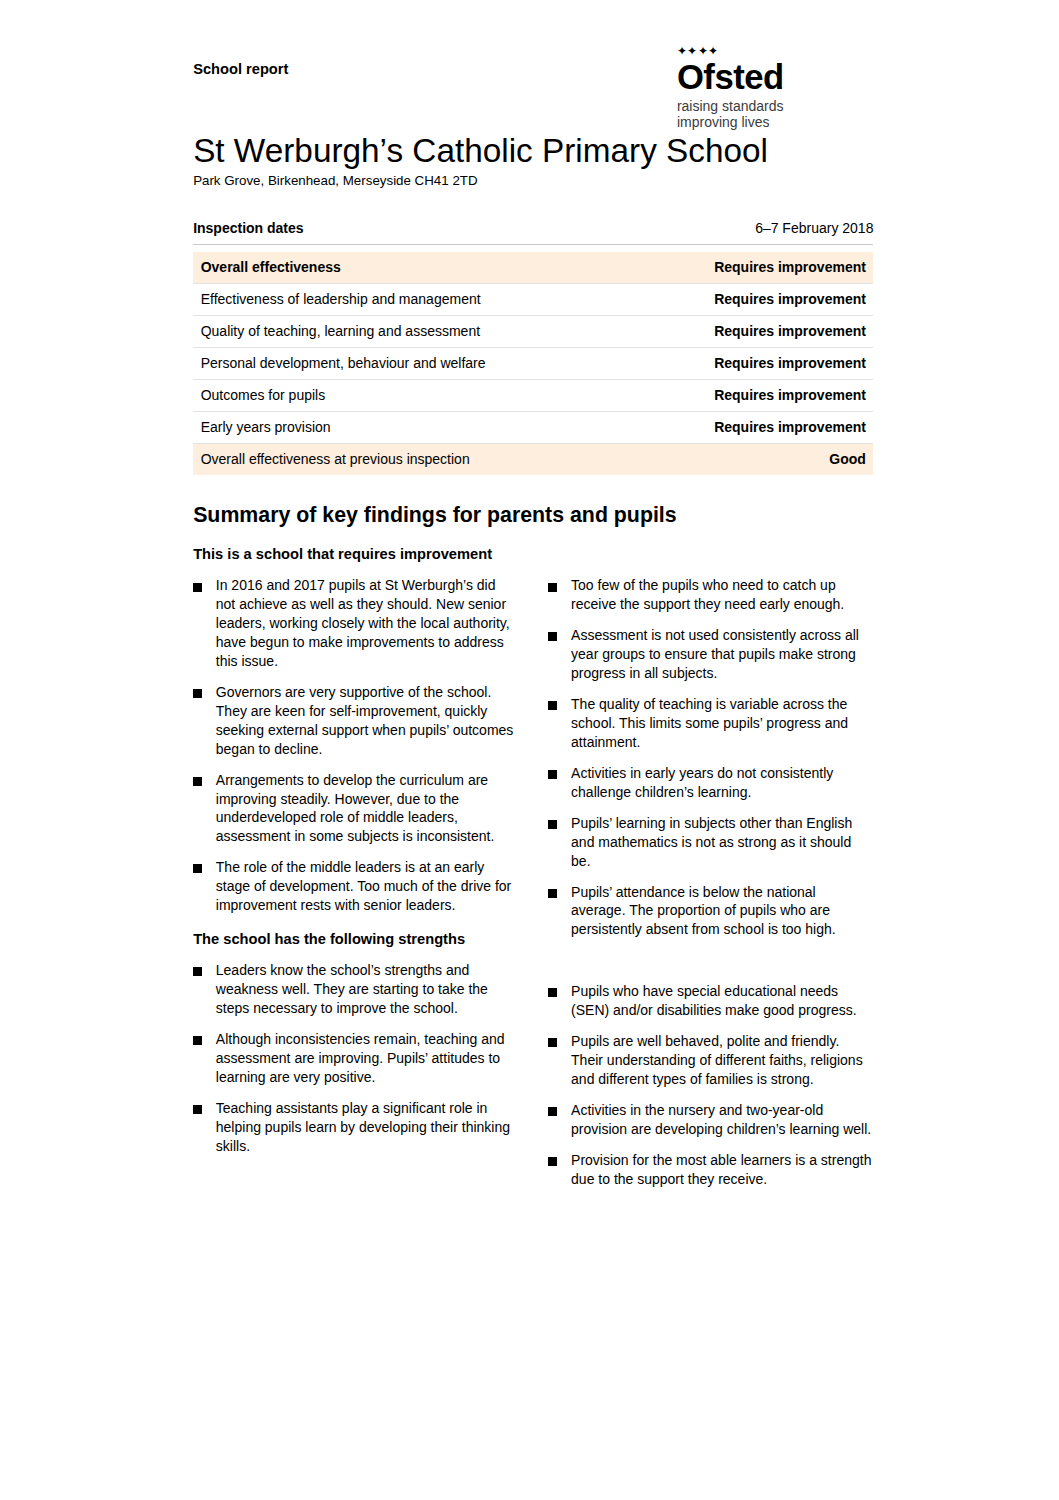School report
✦✦✦✦
Ofsted
raising standards
improving lives
St Werburgh’s Catholic Primary School
Park Grove, Birkenhead, Merseyside CH41 2TD
Inspection dates
6–7 February 2018
Overall effectiveness
Requires improvement
Effectiveness of leadership and management
Requires improvement
Quality of teaching, learning and assessment
Requires improvement
Personal development, behaviour and welfare
Requires improvement
Outcomes for pupils
Requires improvement
Early years provision
Requires improvement
Overall effectiveness at previous inspection
Good
Summary of key findings for parents and pupils
This is a school that requires improvement
In 2016 and 2017 pupils at St Werburgh’s did not achieve as well as they should. New senior leaders, working closely with the local authority, have begun to make improvements to address this issue.
Governors are very supportive of the school. They are keen for self-improvement, quickly seeking external support when pupils’ outcomes began to decline.
Arrangements to develop the curriculum are improving steadily. However, due to the underdeveloped role of middle leaders, assessment in some subjects is inconsistent.
The role of the middle leaders is at an early stage of development. Too much of the drive for improvement rests with senior leaders.
The school has the following strengths
Leaders know the school’s strengths and weakness well. They are starting to take the steps necessary to improve the school.
Although inconsistencies remain, teaching and assessment are improving. Pupils’ attitudes to learning are very positive.
Teaching assistants play a significant role in helping pupils learn by developing their thinking skills.
Too few of the pupils who need to catch up receive the support they need early enough.
Assessment is not used consistently across all year groups to ensure that pupils make strong progress in all subjects.
The quality of teaching is variable across the school. This limits some pupils’ progress and attainment.
Activities in early years do not consistently challenge children’s learning.
Pupils’ learning in subjects other than English and mathematics is not as strong as it should be.
Pupils’ attendance is below the national average. The proportion of pupils who are persistently absent from school is too high.
Pupils who have special educational needs (SEN) and/or disabilities make good progress.
Pupils are well behaved, polite and friendly. Their understanding of different faiths, religions and different types of families is strong.
Activities in the nursery and two-year-old provision are developing children’s learning well.
Provision for the most able learners is a strength due to the support they receive.